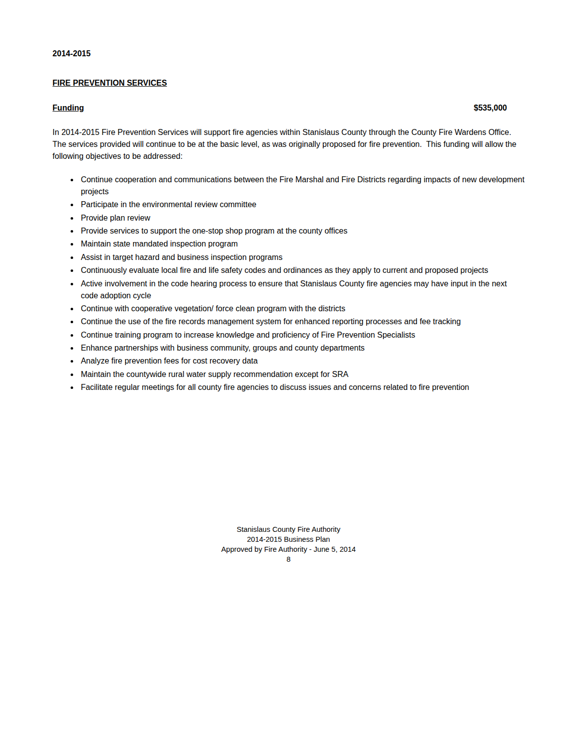2014-2015
FIRE PREVENTION SERVICES
Funding $535,000
In 2014-2015 Fire Prevention Services will support fire agencies within Stanislaus County through the County Fire Wardens Office. The services provided will continue to be at the basic level, as was originally proposed for fire prevention. This funding will allow the following objectives to be addressed:
Continue cooperation and communications between the Fire Marshal and Fire Districts regarding impacts of new development projects
Participate in the environmental review committee
Provide plan review
Provide services to support the one-stop shop program at the county offices
Maintain state mandated inspection program
Assist in target hazard and business inspection programs
Continuously evaluate local fire and life safety codes and ordinances as they apply to current and proposed projects
Active involvement in the code hearing process to ensure that Stanislaus County fire agencies may have input in the next code adoption cycle
Continue with cooperative vegetation/ force clean program with the districts
Continue the use of the fire records management system for enhanced reporting processes and fee tracking
Continue training program to increase knowledge and proficiency of Fire Prevention Specialists
Enhance partnerships with business community, groups and county departments
Analyze fire prevention fees for cost recovery data
Maintain the countywide rural water supply recommendation except for SRA
Facilitate regular meetings for all county fire agencies to discuss issues and concerns related to fire prevention
Stanislaus County Fire Authority
2014-2015 Business Plan
Approved by Fire Authority - June 5, 2014
8